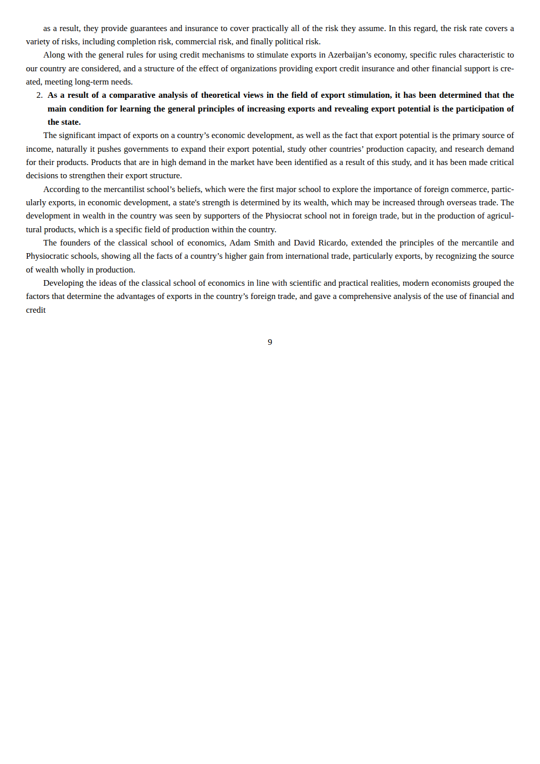as a result, they provide guarantees and insurance to cover practically all of the risk they assume. In this regard, the risk rate covers a variety of risks, including completion risk, commercial risk, and finally political risk.
Along with the general rules for using credit mechanisms to stimulate exports in Azerbaijan’s economy, specific rules characteristic to our country are considered, and a structure of the effect of organizations providing export credit insurance and other financial support is created, meeting long-term needs.
As a result of a comparative analysis of theoretical views in the field of export stimulation, it has been determined that the main condition for learning the general principles of increasing exports and revealing export potential is the participation of the state.
The significant impact of exports on a country’s economic development, as well as the fact that export potential is the primary source of income, naturally it pushes governments to expand their export potential, study other countries’ production capacity, and research demand for their products. Products that are in high demand in the market have been identified as a result of this study, and it has been made critical decisions to strengthen their export structure.
According to the mercantilist school’s beliefs, which were the first major school to explore the importance of foreign commerce, particularly exports, in economic development, a state's strength is determined by its wealth, which may be increased through overseas trade. The development in wealth in the country was seen by supporters of the Physiocrat school not in foreign trade, but in the production of agricultural products, which is a specific field of production within the country.
The founders of the classical school of economics, Adam Smith and David Ricardo, extended the principles of the mercantile and Physiocratic schools, showing all the facts of a country’s higher gain from international trade, particularly exports, by recognizing the source of wealth wholly in production.
Developing the ideas of the classical school of economics in line with scientific and practical realities, modern economists grouped the factors that determine the advantages of exports in the country’s foreign trade, and gave a comprehensive analysis of the use of financial and credit
9